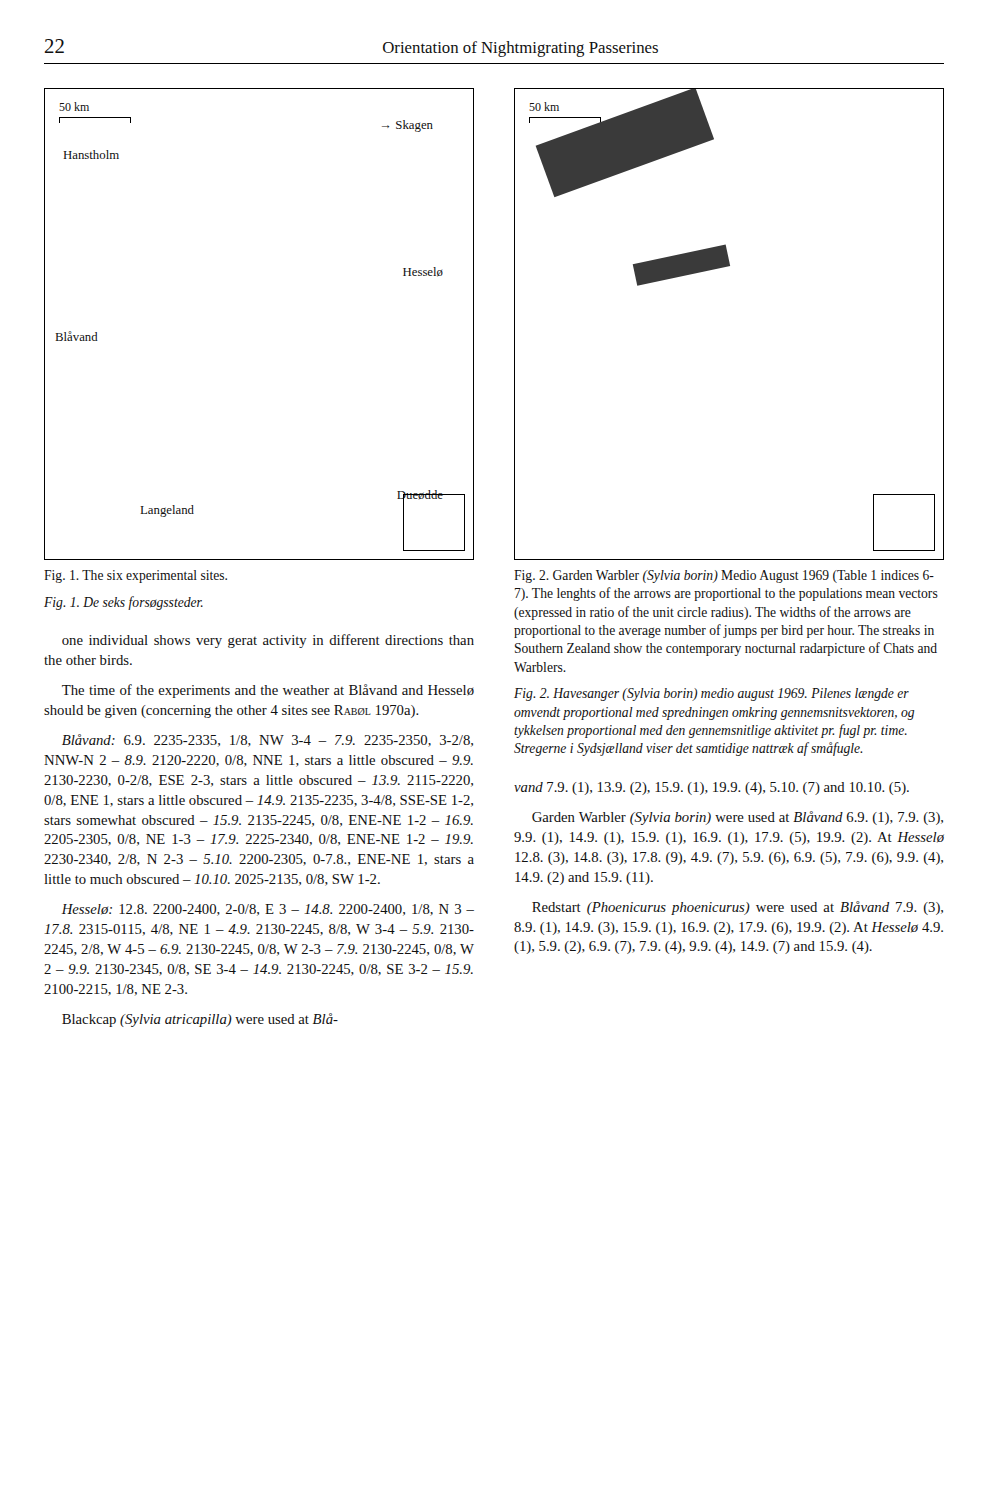22
Orientation of Nightmigrating Passerines
50 km
→ Skagen
Hanstholm
Hesselø
Blåvand
Langeland
Dueødde
Fig. 1. The six experimental sites. Fig. 1. De seks forsøgssteder.
one individual shows very gerat activity in different directions than the other birds.
The time of the experiments and the weather at Blåvand and Hesselø should be given (concerning the other 4 sites see Rabøl 1970a).
Blåvand: 6.9. 2235-2335, 1/8, NW 3-4 – 7.9. 2235-2350, 3-2/8, NNW-N 2 – 8.9. 2120-2220, 0/8, NNE 1, stars a little obscured – 9.9. 2130-2230, 0-2/8, ESE 2-3, stars a little obscured – 13.9. 2115-2220, 0/8, ENE 1, stars a little obscured – 14.9. 2135-2235, 3-4/8, SSE-SE 1-2, stars somewhat obscured – 15.9. 2135-2245, 0/8, ENE-NE 1-2 – 16.9. 2205-2305, 0/8, NE 1-3 – 17.9. 2225-2340, 0/8, ENE-NE 1-2 – 19.9. 2230-2340, 2/8, N 2-3 – 5.10. 2200-2305, 0-7.8., ENE-NE 1, stars a little to much obscured – 10.10. 2025-2135, 0/8, SW 1-2.
Hesselø: 12.8. 2200-2400, 2-0/8, E 3 – 14.8. 2200-2400, 1/8, N 3 – 17.8. 2315-0115, 4/8, NE 1 – 4.9. 2130-2245, 8/8, W 3-4 – 5.9. 2130-2245, 2/8, W 4-5 – 6.9. 2130-2245, 0/8, W 2-3 – 7.9. 2130-2245, 0/8, W 2 – 9.9. 2130-2345, 0/8, SE 3-4 – 14.9. 2130-2245, 0/8, SE 3-2 – 15.9. 2100-2215, 1/8, NE 2-3.
Blackcap (Sylvia atricapilla) were used at Blå-
50 km
Fig. 2. Garden Warbler (Sylvia borin) Medio August 1969 (Table 1 indices 6-7). The lenghts of the arrows are proportional to the populations mean vectors (expressed in ratio of the unit circle radius). The widths of the arrows are proportional to the average number of jumps per bird per hour. The streaks in Southern Zealand show the contemporary nocturnal radarpicture of Chats and Warblers. Fig. 2. Havesanger (Sylvia borin) medio august 1969. Pilenes længde er omvendt proportional med spredningen omkring gennemsnitsvektoren, og tykkelsen proportional med den gennemsnitlige aktivitet pr. fugl pr. time. Stregerne i Sydsjælland viser det samtidige nattræk af småfugle.
vand 7.9. (1), 13.9. (2), 15.9. (1), 19.9. (4), 5.10. (7) and 10.10. (5).
Garden Warbler (Sylvia borin) were used at Blåvand 6.9. (1), 7.9. (3), 9.9. (1), 14.9. (1), 15.9. (1), 16.9. (1), 17.9. (5), 19.9. (2). At Hesselø 12.8. (3), 14.8. (3), 17.8. (9), 4.9. (7), 5.9. (6), 6.9. (5), 7.9. (6), 9.9. (4), 14.9. (2) and 15.9. (11).
Redstart (Phoenicurus phoenicurus) were used at Blåvand 7.9. (3), 8.9. (1), 14.9. (3), 15.9. (1), 16.9. (2), 17.9. (6), 19.9. (2). At Hesselø 4.9. (1), 5.9. (2), 6.9. (7), 7.9. (4), 9.9. (4), 14.9. (7) and 15.9. (4).